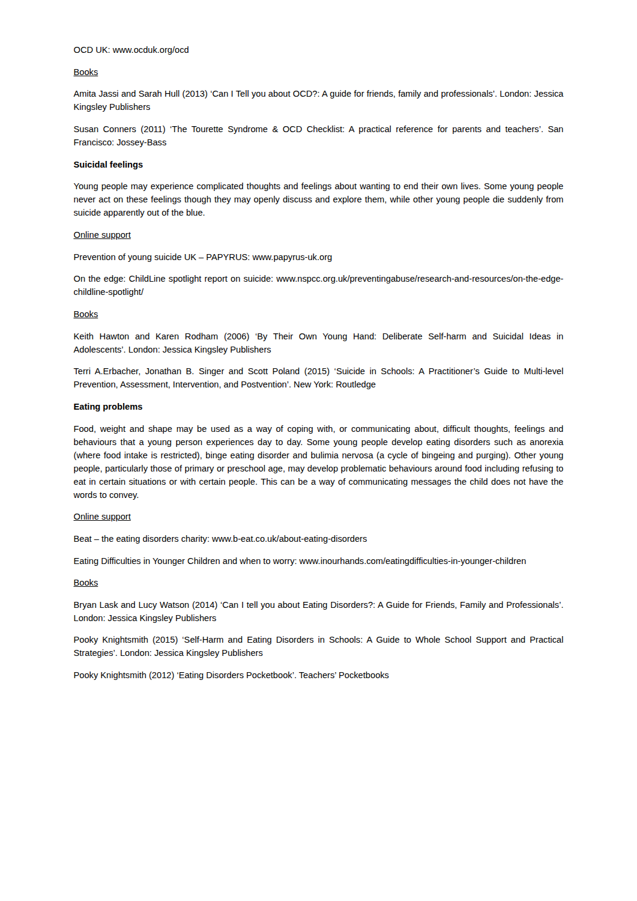OCD UK: www.ocduk.org/ocd
Books
Amita Jassi and Sarah Hull (2013) ‘Can I Tell you about OCD?: A guide for friends, family and professionals’. London: Jessica Kingsley Publishers
Susan Conners (2011) ‘The Tourette Syndrome & OCD Checklist: A practical reference for parents and teachers’. San Francisco: Jossey-Bass
Suicidal feelings
Young people may experience complicated thoughts and feelings about wanting to end their own lives. Some young people never act on these feelings though they may openly discuss and explore them, while other young people die suddenly from suicide apparently out of the blue.
Online support
Prevention of young suicide UK – PAPYRUS: www.papyrus-uk.org
On the edge: ChildLine spotlight report on suicide: www.nspcc.org.uk/preventingabuse/research-and-resources/on-the-edge-childline-spotlight/
Books
Keith Hawton and Karen Rodham (2006) ‘By Their Own Young Hand: Deliberate Self-harm and Suicidal Ideas in Adolescents’. London: Jessica Kingsley Publishers
Terri A.Erbacher, Jonathan B. Singer and Scott Poland (2015) ‘Suicide in Schools: A Practitioner’s Guide to Multi-level Prevention, Assessment, Intervention, and Postvention’. New York: Routledge
Eating problems
Food, weight and shape may be used as a way of coping with, or communicating about, difficult thoughts, feelings and behaviours that a young person experiences day to day. Some young people develop eating disorders such as anorexia (where food intake is restricted), binge eating disorder and bulimia nervosa (a cycle of bingeing and purging). Other young people, particularly those of primary or preschool age, may develop problematic behaviours around food including refusing to eat in certain situations or with certain people. This can be a way of communicating messages the child does not have the words to convey.
Online support
Beat – the eating disorders charity: www.b-eat.co.uk/about-eating-disorders
Eating Difficulties in Younger Children and when to worry: www.inourhands.com/eatingdifficulties-in-younger-children
Books
Bryan Lask and Lucy Watson (2014) ‘Can I tell you about Eating Disorders?: A Guide for Friends, Family and Professionals’. London: Jessica Kingsley Publishers
Pooky Knightsmith (2015) ‘Self-Harm and Eating Disorders in Schools: A Guide to Whole School Support and Practical Strategies’. London: Jessica Kingsley Publishers
Pooky Knightsmith (2012) ‘Eating Disorders Pocketbook’. Teachers’ Pocketbooks